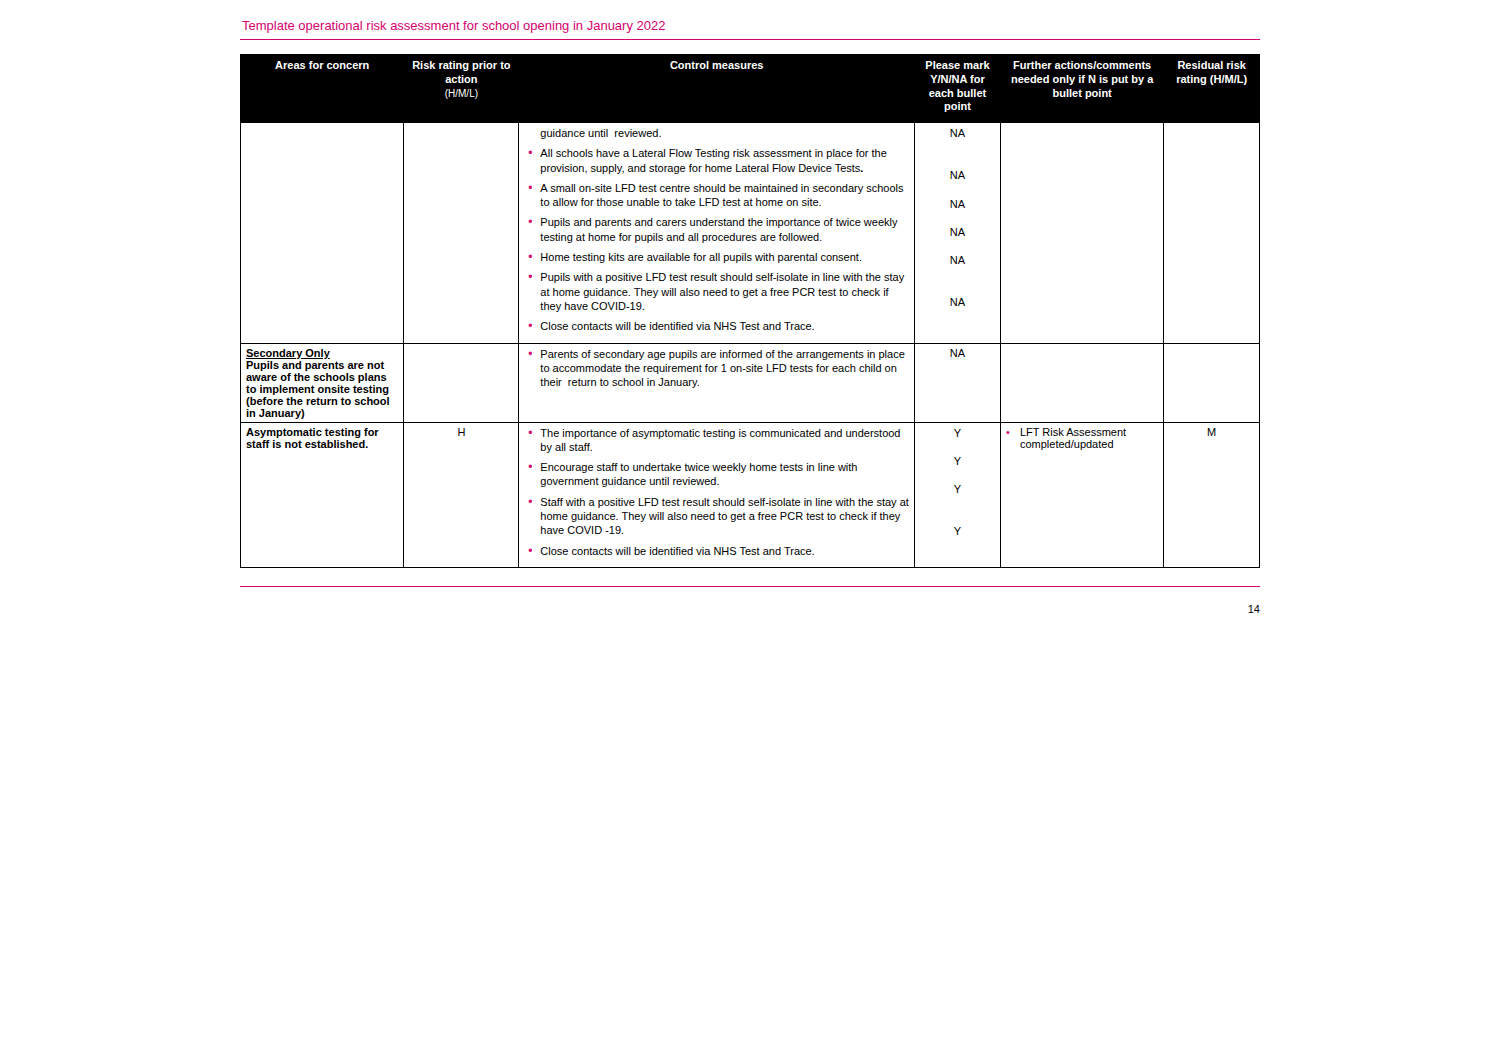Template operational risk assessment for school opening in January 2022
| Areas for concern | Risk rating prior to action (H/M/L) | Control measures | Please mark Y/N/NA for each bullet point | Further actions/comments needed only if N is put by a bullet point | Residual risk rating (H/M/L) |
| --- | --- | --- | --- | --- | --- |
| | | guidance until reviewed. All schools have a Lateral Flow Testing risk assessment in place for the provision, supply, and storage for home Lateral Flow Device Tests . A small on-site LFD test centre should be maintained in secondary schools to allow for those unable to take LFD test at home on site. Pupils and parents and carers understand the importance of twice weekly testing at home for pupils and all procedures are followed. Home testing kits are available for all pupils with parental consent. Pupils with a positive LFD test result should self-isolate in line with the stay at home guidance. They will also need to get a free PCR test to check if they have COVID-19. Close contacts will be identified via NHS Test and Trace. | NA NA NA NA NA NA | | |
| Secondary Only Pupils and parents are not aware of the schools plans to implement onsite testing (before the return to school in January) | | Parents of secondary age pupils are informed of the arrangements in place to accommodate the requirement for 1 on-site LFD tests for each child on their return to school in January. | NA | | |
| Asymptomatic testing for staff is not established. | H | The importance of asymptomatic testing is communicated and understood by all staff. Encourage staff to undertake twice weekly home tests in line with government guidance until reviewed. Staff with a positive LFD test result should self-isolate in line with the stay at home guidance. They will also need to get a free PCR test to check if they have COVID -19. Close contacts will be identified via NHS Test and Trace. | Y Y Y Y | LFT Risk Assessment completed/updated | M |
14